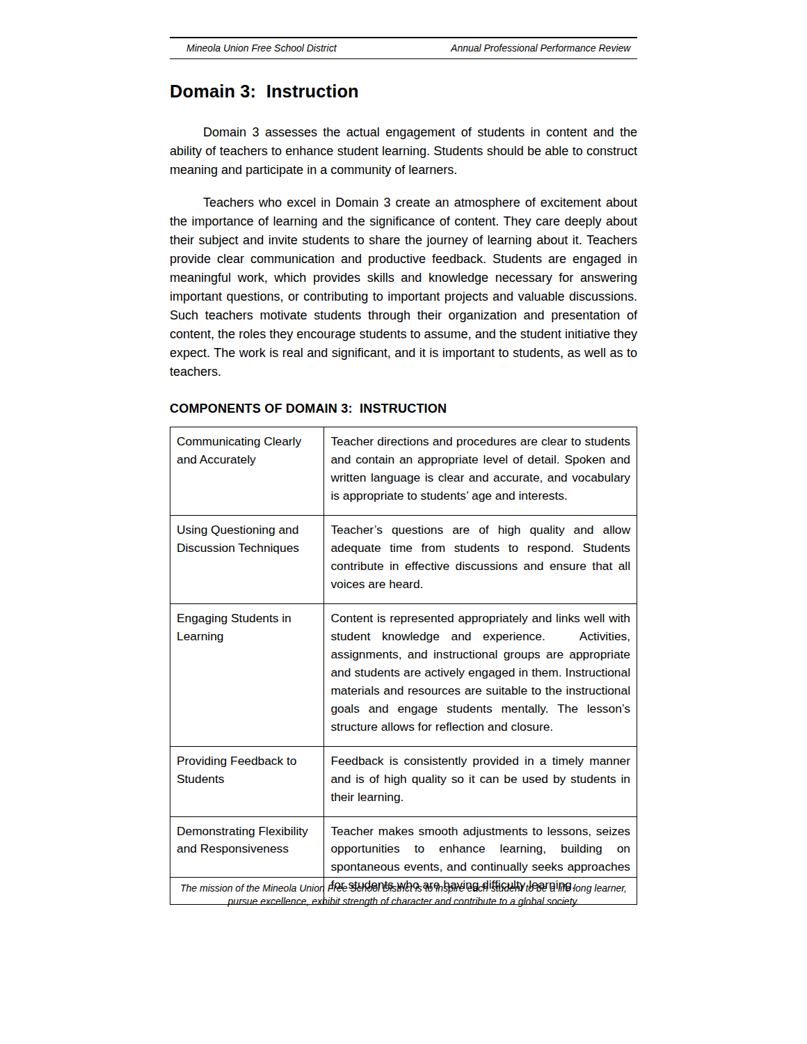Mineola Union Free School District Annual Professional Performance Review
Domain 3: Instruction
Domain 3 assesses the actual engagement of students in content and the ability of teachers to enhance student learning. Students should be able to construct meaning and participate in a community of learners.
Teachers who excel in Domain 3 create an atmosphere of excitement about the importance of learning and the significance of content. They care deeply about their subject and invite students to share the journey of learning about it. Teachers provide clear communication and productive feedback. Students are engaged in meaningful work, which provides skills and knowledge necessary for answering important questions, or contributing to important projects and valuable discussions. Such teachers motivate students through their organization and presentation of content, the roles they encourage students to assume, and the student initiative they expect. The work is real and significant, and it is important to students, as well as to teachers.
Components of Domain 3: Instruction
| Communicating Clearly and Accurately | Teacher directions and procedures are clear to students and contain an appropriate level of detail. Spoken and written language is clear and accurate, and vocabulary is appropriate to students’ age and interests. |
| Using Questioning and Discussion Techniques | Teacher’s questions are of high quality and allow adequate time from students to respond. Students contribute in effective discussions and ensure that all voices are heard. |
| Engaging Students in Learning | Content is represented appropriately and links well with student knowledge and experience. Activities, assignments, and instructional groups are appropriate and students are actively engaged in them. Instructional materials and resources are suitable to the instructional goals and engage students mentally. The lesson’s structure allows for reflection and closure. |
| Providing Feedback to Students | Feedback is consistently provided in a timely manner and is of high quality so it can be used by students in their learning. |
| Demonstrating Flexibility and Responsiveness | Teacher makes smooth adjustments to lessons, seizes opportunities to enhance learning, building on spontaneous events, and continually seeks approaches for students who are having difficulty learning. |
The mission of the Mineola Union Free School District is to inspire each student to be a life long learner, pursue excellence, exhibit strength of character and contribute to a global society.